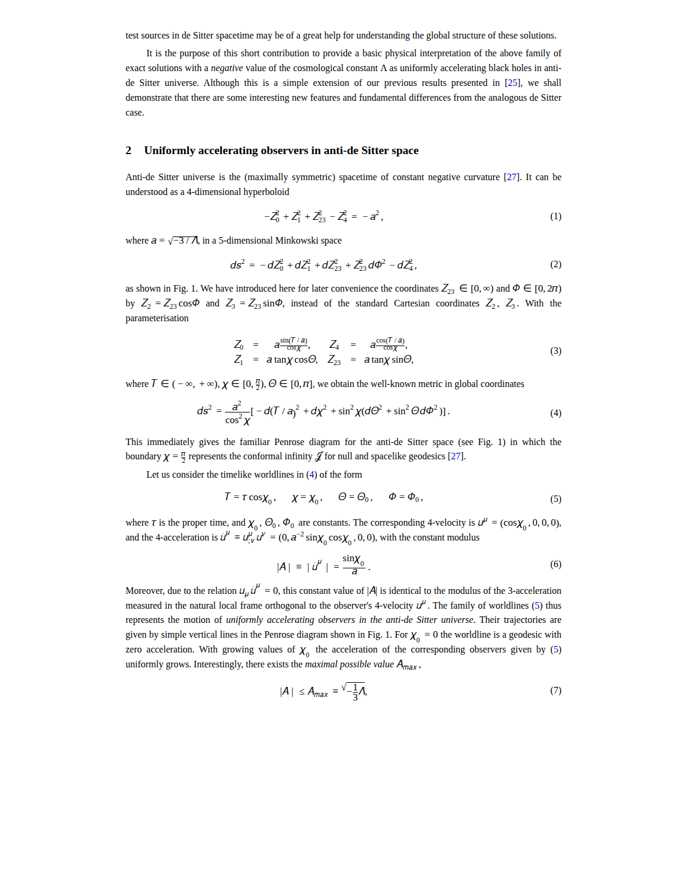test sources in de Sitter spacetime may be of a great help for understanding the global structure of these solutions.
It is the purpose of this short contribution to provide a basic physical interpretation of the above family of exact solutions with a negative value of the cosmological constant Λ as uniformly accelerating black holes in anti-de Sitter universe. Although this is a simple extension of our previous results presented in [25], we shall demonstrate that there are some interesting new features and fundamental differences from the analogous de Sitter case.
2 Uniformly accelerating observers in anti-de Sitter space
Anti-de Sitter universe is the (maximally symmetric) spacetime of constant negative curvature [27]. It can be understood as a 4-dimensional hyperboloid
− Z02 + Z12 + Z232 − Z42 = − a2 ,
(1)
where a=−3/Λ, in a 5-dimensional Minkowski space
ds2 = −dZ02 +dZ12 +dZ232 +Z232dΦ2 −dZ42 ,
(2)
as shown in Fig. 1. We have introduced here for later convenience the coordinates Z23∈[0,∞) and Φ∈[0,2π) by Z2=Z23cosΦ and Z3=Z23sinΦ, instead of the standard Cartesian coordinates Z2, Z3. With the parameterisation
Z0 = asin(T/a)cosχ, Z4 = acos(T/a)cosχ, Z1 = atanχcosΘ, Z23 = atanχsinΘ,
(3)
where T∈(−∞,+∞), χ∈[0,π2), Θ∈[0,π], we obtain the well-known metric in global coordinates
ds2 = a2cos2χ [ −d(T/a)2 +dχ2 +sin2χ (dΘ2 +sin2ΘdΦ2) ] .
(4)
This immediately gives the familiar Penrose diagram for the anti-de Sitter space (see Fig. 1) in which the boundary χ=π2 represents the conformal infinity 𝒥 for null and spacelike geodesics [27].
Let us consider the timelike worldlines in (4) of the form
T=τcosχ0, χ=χ0, Θ=Θ0, Φ=Φ0,
(5)
where τ is the proper time, and χ0, Θ0, Φ0 are constants. The corresponding 4-velocity is uμ=(cosχ0,0,0,0), and the 4-acceleration is u˙μ≡u;νμuν=(0,a−2sinχ0cosχ0,0,0), with the constant modulus
|A| ≡ |u˙μ| = sinχ0a .
(6)
Moreover, due to the relation uμu˙μ=0, this constant value of |A| is identical to the modulus of the 3-acceleration measured in the natural local frame orthogonal to the observer's 4-velocity uμ. The family of worldlines (5) thus represents the motion of uniformly accelerating observers in the anti-de Sitter universe. Their trajectories are given by simple vertical lines in the Penrose diagram shown in Fig. 1. For χ0=0 the worldline is a geodesic with zero acceleration. With growing values of χ0 the acceleration of the corresponding observers given by (5) uniformly grows. Interestingly, there exists the maximal possible value Amax,
|A| ≤ Amax ≡ −13Λ ,
(7)